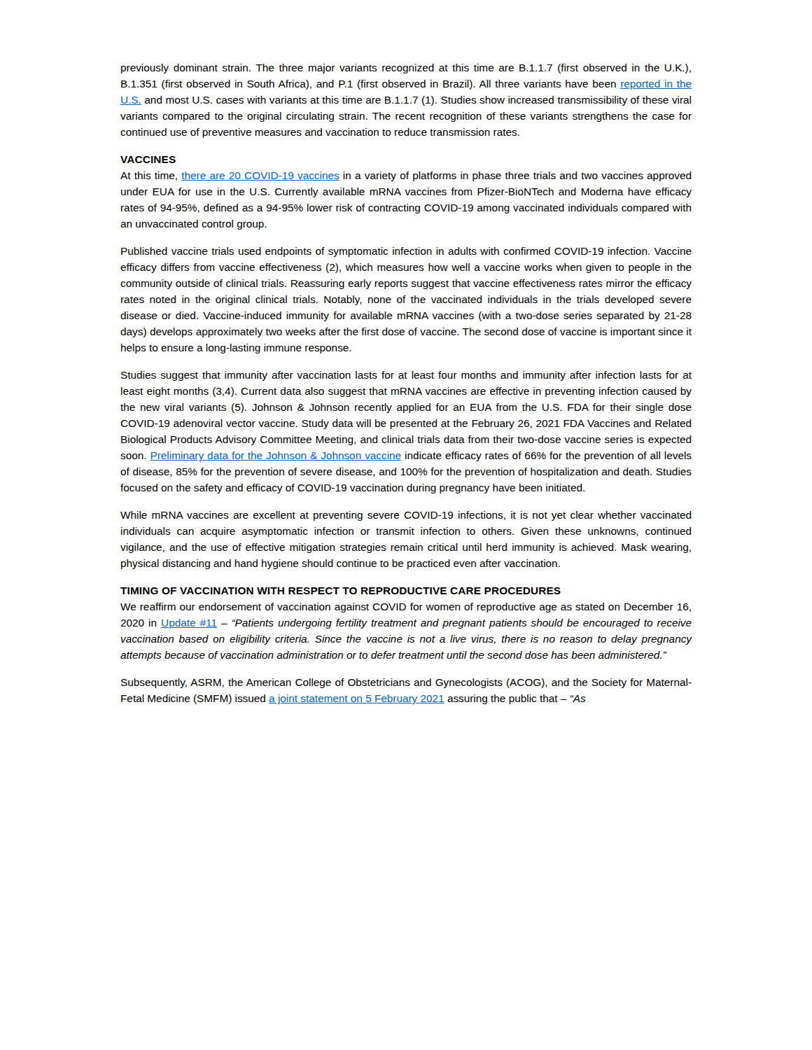previously dominant strain. The three major variants recognized at this time are B.1.1.7 (first observed in the U.K.), B.1.351 (first observed in South Africa), and P.1 (first observed in Brazil). All three variants have been reported in the U.S. and most U.S. cases with variants at this time are B.1.1.7 (1). Studies show increased transmissibility of these viral variants compared to the original circulating strain. The recent recognition of these variants strengthens the case for continued use of preventive measures and vaccination to reduce transmission rates.
Vaccines
At this time, there are 20 COVID-19 vaccines in a variety of platforms in phase three trials and two vaccines approved under EUA for use in the U.S. Currently available mRNA vaccines from Pfizer-BioNTech and Moderna have efficacy rates of 94-95%, defined as a 94-95% lower risk of contracting COVID-19 among vaccinated individuals compared with an unvaccinated control group.
Published vaccine trials used endpoints of symptomatic infection in adults with confirmed COVID-19 infection. Vaccine efficacy differs from vaccine effectiveness (2), which measures how well a vaccine works when given to people in the community outside of clinical trials. Reassuring early reports suggest that vaccine effectiveness rates mirror the efficacy rates noted in the original clinical trials. Notably, none of the vaccinated individuals in the trials developed severe disease or died. Vaccine-induced immunity for available mRNA vaccines (with a two-dose series separated by 21-28 days) develops approximately two weeks after the first dose of vaccine. The second dose of vaccine is important since it helps to ensure a long-lasting immune response.
Studies suggest that immunity after vaccination lasts for at least four months and immunity after infection lasts for at least eight months (3,4). Current data also suggest that mRNA vaccines are effective in preventing infection caused by the new viral variants (5). Johnson & Johnson recently applied for an EUA from the U.S. FDA for their single dose COVID-19 adenoviral vector vaccine. Study data will be presented at the February 26, 2021 FDA Vaccines and Related Biological Products Advisory Committee Meeting, and clinical trials data from their two-dose vaccine series is expected soon. Preliminary data for the Johnson & Johnson vaccine indicate efficacy rates of 66% for the prevention of all levels of disease, 85% for the prevention of severe disease, and 100% for the prevention of hospitalization and death. Studies focused on the safety and efficacy of COVID-19 vaccination during pregnancy have been initiated.
While mRNA vaccines are excellent at preventing severe COVID-19 infections, it is not yet clear whether vaccinated individuals can acquire asymptomatic infection or transmit infection to others. Given these unknowns, continued vigilance, and the use of effective mitigation strategies remain critical until herd immunity is achieved. Mask wearing, physical distancing and hand hygiene should continue to be practiced even after vaccination.
Timing of Vaccination with Respect to Reproductive Care Procedures
We reaffirm our endorsement of vaccination against COVID for women of reproductive age as stated on December 16, 2020 in Update #11 – “Patients undergoing fertility treatment and pregnant patients should be encouraged to receive vaccination based on eligibility criteria. Since the vaccine is not a live virus, there is no reason to delay pregnancy attempts because of vaccination administration or to defer treatment until the second dose has been administered.”
Subsequently, ASRM, the American College of Obstetricians and Gynecologists (ACOG), and the Society for Maternal-Fetal Medicine (SMFM) issued a joint statement on 5 February 2021 assuring the public that – “As